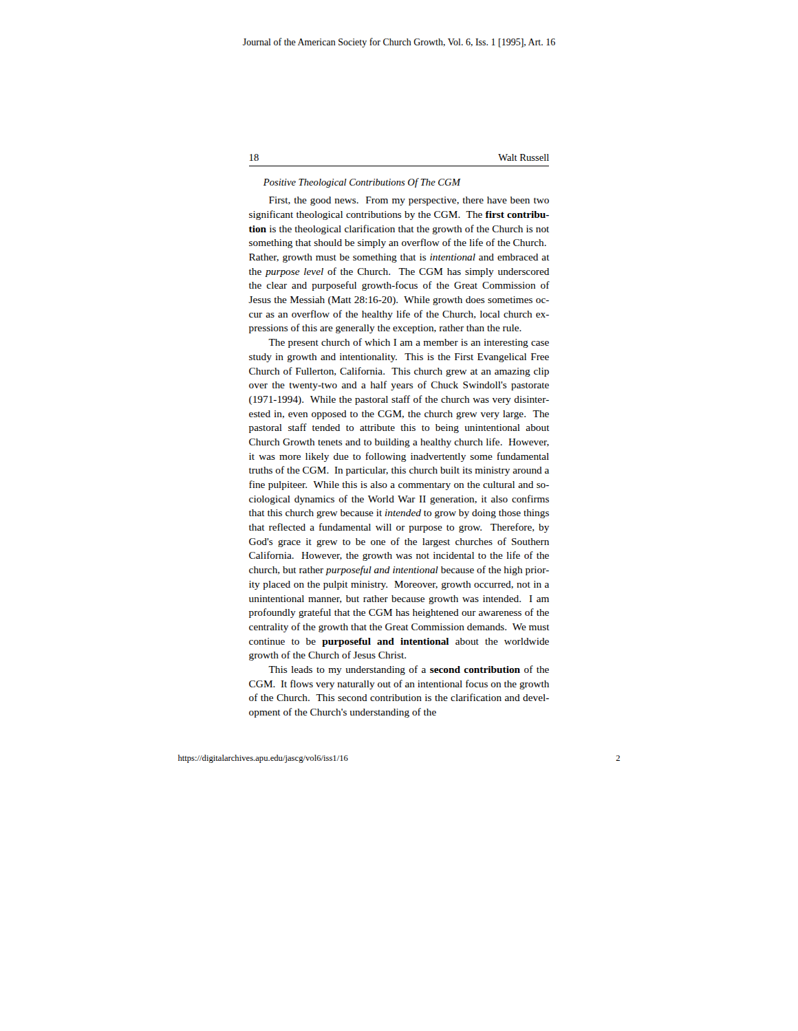Journal of the American Society for Church Growth, Vol. 6, Iss. 1 [1995], Art. 16
18 Walt Russell
Positive Theological Contributions Of The CGM
First, the good news. From my perspective, there have been two significant theological contributions by the CGM. The first contribution is the theological clarification that the growth of the Church is not something that should be simply an overflow of the life of the Church. Rather, growth must be something that is intentional and embraced at the purpose level of the Church. The CGM has simply underscored the clear and purposeful growth-focus of the Great Commission of Jesus the Messiah (Matt 28:16-20). While growth does sometimes occur as an overflow of the healthy life of the Church, local church expressions of this are generally the exception, rather than the rule.
The present church of which I am a member is an interesting case study in growth and intentionality. This is the First Evangelical Free Church of Fullerton, California. This church grew at an amazing clip over the twenty-two and a half years of Chuck Swindoll's pastorate (1971-1994). While the pastoral staff of the church was very disinterested in, even opposed to the CGM, the church grew very large. The pastoral staff tended to attribute this to being unintentional about Church Growth tenets and to building a healthy church life. However, it was more likely due to following inadvertently some fundamental truths of the CGM. In particular, this church built its ministry around a fine pulpiteer. While this is also a commentary on the cultural and sociological dynamics of the World War II generation, it also confirms that this church grew because it intended to grow by doing those things that reflected a fundamental will or purpose to grow. Therefore, by God's grace it grew to be one of the largest churches of Southern California. However, the growth was not incidental to the life of the church, but rather purposeful and intentional because of the high priority placed on the pulpit ministry. Moreover, growth occurred, not in a unintentional manner, but rather because growth was intended. I am profoundly grateful that the CGM has heightened our awareness of the centrality of the growth that the Great Commission demands. We must continue to be purposeful and intentional about the worldwide growth of the Church of Jesus Christ.
This leads to my understanding of a second contribution of the CGM. It flows very naturally out of an intentional focus on the growth of the Church. This second contribution is the clarification and development of the Church's understanding of the
https://digitalarchives.apu.edu/jascg/vol6/iss1/16 2